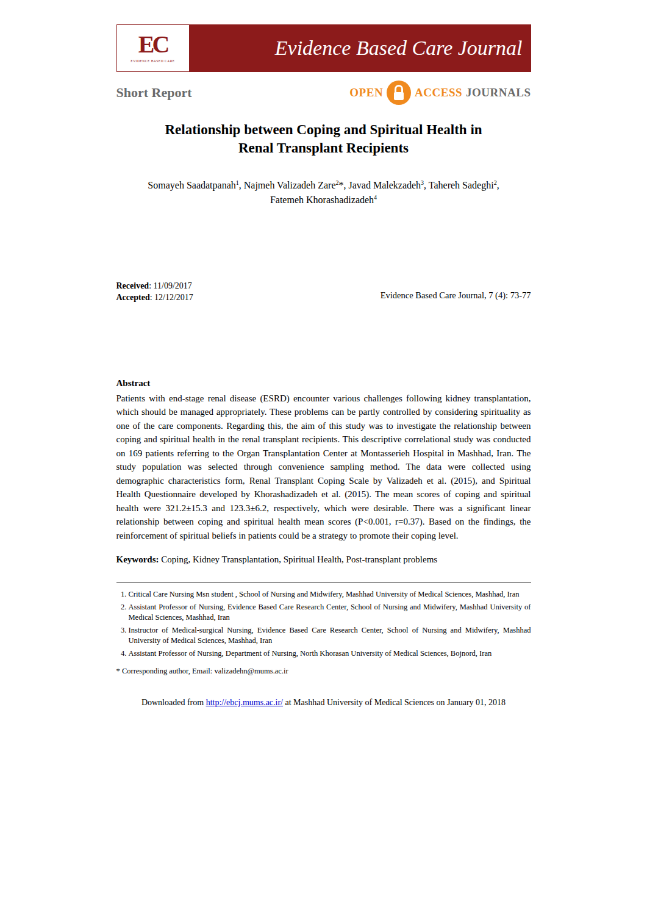EC
EVIDENCE BASED CARE
Evidence Based Care Journal
Short Report
OPEN ACCESS JOURNALS
Relationship between Coping and Spiritual Health in
Renal Transplant Recipients
Somayeh Saadatpanah1, Najmeh Valizadeh Zare2*, Javad Malekzadeh3, Tahereh Sadeghi2,
Fatemeh Khorashadizadeh4
Received: 11/09/2017
Accepted: 12/12/2017
Evidence Based Care Journal, 7 (4): 73-77
Abstract
Patients with end-stage renal disease (ESRD) encounter various challenges following kidney transplantation, which should be managed appropriately. These problems can be partly controlled by considering spirituality as one of the care components. Regarding this, the aim of this study was to investigate the relationship between coping and spiritual health in the renal transplant recipients. This descriptive correlational study was conducted on 169 patients referring to the Organ Transplantation Center at Montasserieh Hospital in Mashhad, Iran. The study population was selected through convenience sampling method. The data were collected using demographic characteristics form, Renal Transplant Coping Scale by Valizadeh et al. (2015), and Spiritual Health Questionnaire developed by Khorashadizadeh et al. (2015). The mean scores of coping and spiritual health were 321.2±15.3 and 123.3±6.2, respectively, which were desirable. There was a significant linear relationship between coping and spiritual health mean scores (P<0.001, r=0.37). Based on the findings, the reinforcement of spiritual beliefs in patients could be a strategy to promote their coping level.
Keywords: Coping, Kidney Transplantation, Spiritual Health, Post-transplant problems
Critical Care Nursing Msn student , School of Nursing and Midwifery, Mashhad University of Medical Sciences, Mashhad, Iran
Assistant Professor of Nursing, Evidence Based Care Research Center, School of Nursing and Midwifery, Mashhad University of Medical Sciences, Mashhad, Iran
Instructor of Medical-surgical Nursing, Evidence Based Care Research Center, School of Nursing and Midwifery, Mashhad University of Medical Sciences, Mashhad, Iran
Assistant Professor of Nursing, Department of Nursing, North Khorasan University of Medical Sciences, Bojnord, Iran
* Corresponding author, Email: valizadehn@mums.ac.ir
Downloaded from http://ebcj.mums.ac.ir/ at Mashhad University of Medical Sciences on January 01, 2018